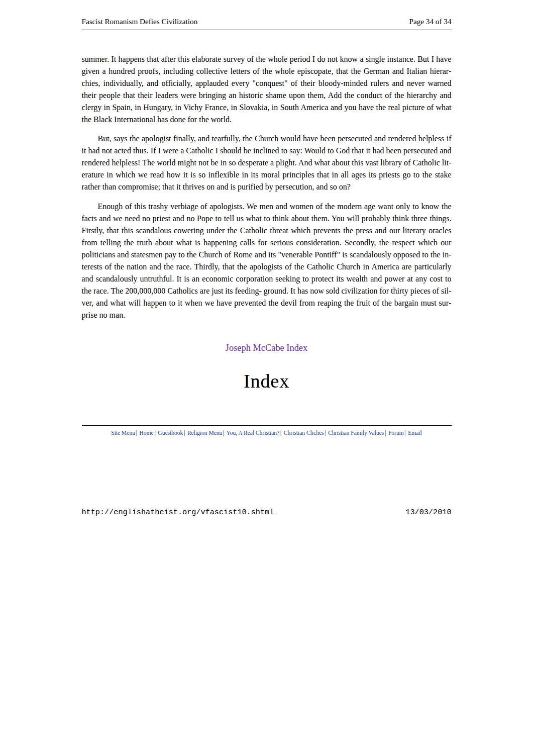Fascist Romanism Defies Civilization Page 34 of 34
summer. It happens that after this elaborate survey of the whole period I do not know a single instance. But I have given a hundred proofs, including collective letters of the whole episcopate, that the German and Italian hierarchies, individually, and officially, applauded every "conquest" of their bloody-minded rulers and never warned their people that their leaders were bringing an historic shame upon them, Add the conduct of the hierarchy and clergy in Spain, in Hungary, in Vichy France, in Slovakia, in South America and you have the real picture of what the Black International has done for the world.
But, says the apologist finally, and tearfully, the Church would have been persecuted and rendered helpless if it had not acted thus. If I were a Catholic I should be inclined to say: Would to God that it had been persecuted and rendered helpless! The world might not be in so desperate a plight. And what about this vast library of Catholic literature in which we read how it is so inflexible in its moral principles that in all ages its priests go to the stake rather than compromise; that it thrives on and is purified by persecution, and so on?
Enough of this trashy verbiage of apologists. We men and women of the modern age want only to know the facts and we need no priest and no Pope to tell us what to think about them. You will probably think three things. Firstly, that this scandalous cowering under the Catholic threat which prevents the press and our literary oracles from telling the truth about what is happening calls for serious consideration. Secondly, the respect which our politicians and statesmen pay to the Church of Rome and its "venerable Pontiff" is scandalously opposed to the interests of the nation and the race. Thirdly, that the apologists of the Catholic Church in America are particularly and scandalously untruthful. It is an economic corporation seeking to protect its wealth and power at any cost to the race. The 200,000,000 Catholics are just its feeding- ground. It has now sold civilization for thirty pieces of silver, and what will happen to it when we have prevented the devil from reaping the fruit of the bargain must surprise no man.
Joseph McCabe Index
Index
Site Menu| Home| Guestbook| Religion Menu| You, A Real Christian?| Christian Cliches| Christian Family Values| Forum| Email
http://englishatheist.org/vfascist10.shtml 13/03/2010